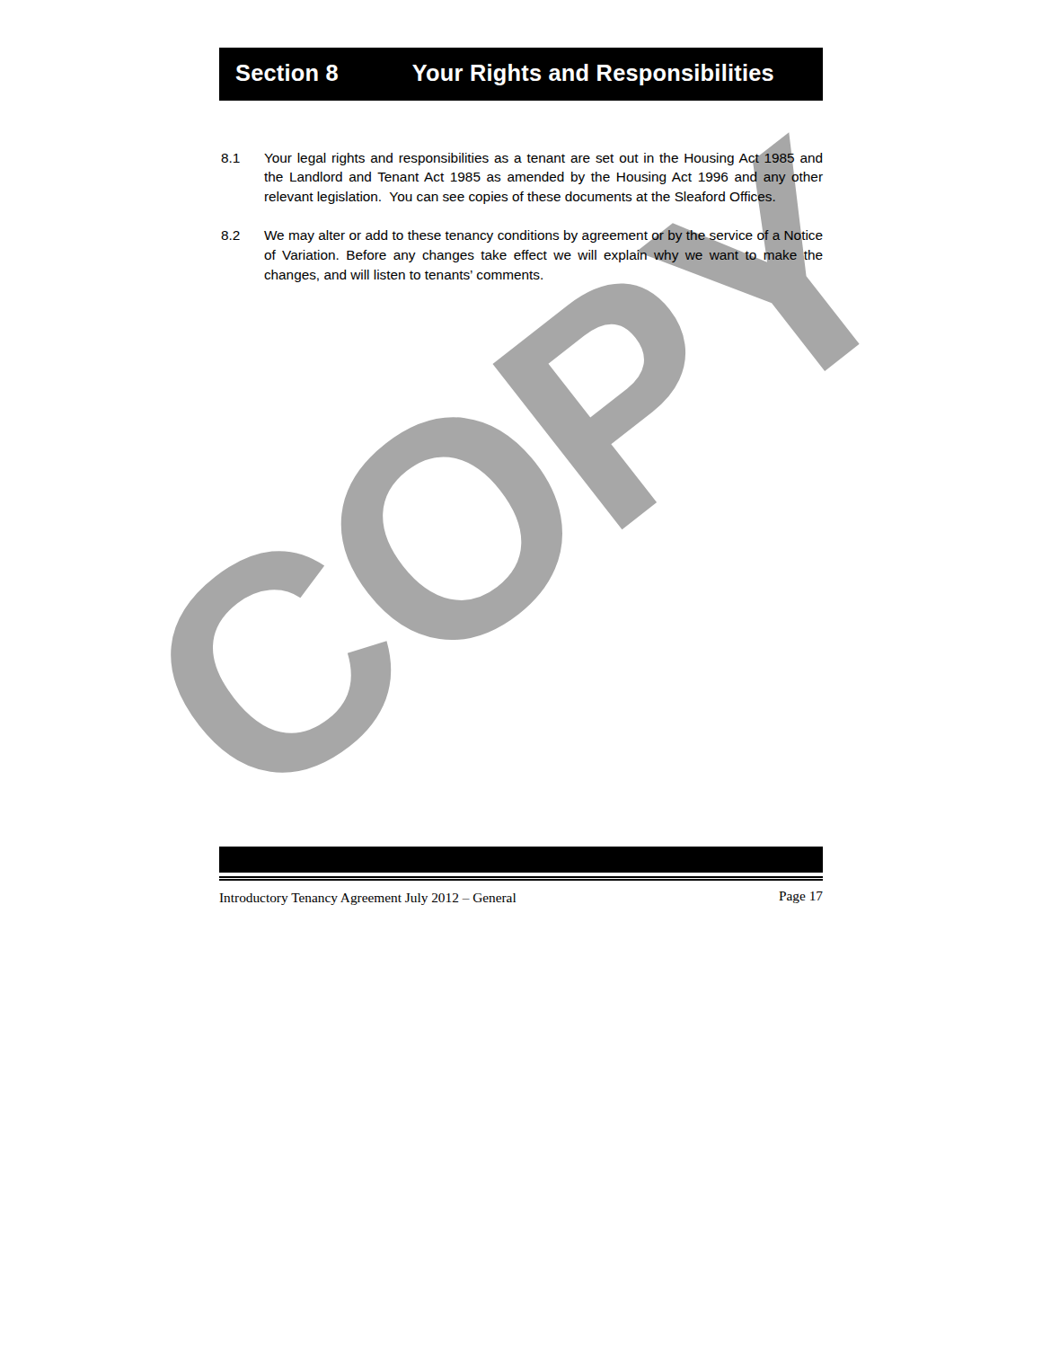COPY
Section 8 Your Rights and Responsibilities
8.1
Your legal rights and responsibilities as a tenant are set out in the Housing Act 1985 and the Landlord and Tenant Act 1985 as amended by the Housing Act 1996 and any other relevant legislation. You can see copies of these documents at the Sleaford Offices.
8.2
We may alter or add to these tenancy conditions by agreement or by the service of a Notice of Variation. Before any changes take effect we will explain why we want to make the changes, and will listen to tenants’ comments.
Introductory Tenancy Agreement July 2012 – General
Page 17